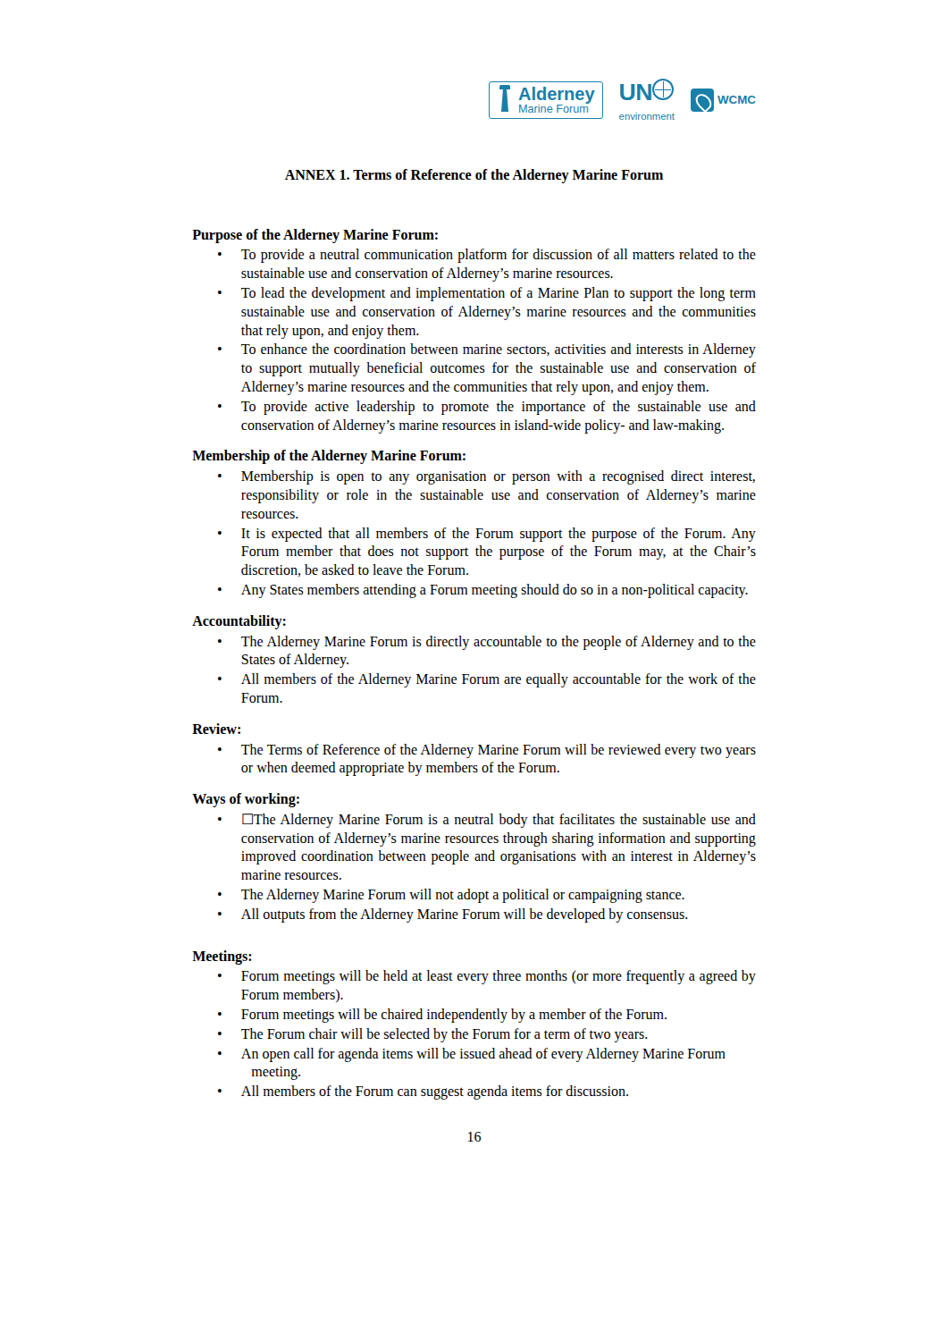Alderney Marine Forum
UN environment
WCMC
ANNEX 1. Terms of Reference of the Alderney Marine Forum
Purpose of the Alderney Marine Forum:
To provide a neutral communication platform for discussion of all matters related to the sustainable use and conservation of Alderney’s marine resources.
To lead the development and implementation of a Marine Plan to support the long term sustainable use and conservation of Alderney’s marine resources and the communities that rely upon, and enjoy them.
To enhance the coordination between marine sectors, activities and interests in Alderney to support mutually beneficial outcomes for the sustainable use and conservation of Alderney’s marine resources and the communities that rely upon, and enjoy them.
To provide active leadership to promote the importance of the sustainable use and conservation of Alderney’s marine resources in island-wide policy- and law-making.
Membership of the Alderney Marine Forum:
Membership is open to any organisation or person with a recognised direct interest, responsibility or role in the sustainable use and conservation of Alderney’s marine resources.
It is expected that all members of the Forum support the purpose of the Forum. Any Forum member that does not support the purpose of the Forum may, at the Chair’s discretion, be asked to leave the Forum.
Any States members attending a Forum meeting should do so in a non-political capacity.
Accountability:
The Alderney Marine Forum is directly accountable to the people of Alderney and to the States of Alderney.
All members of the Alderney Marine Forum are equally accountable for the work of the Forum.
Review:
The Terms of Reference of the Alderney Marine Forum will be reviewed every two years or when deemed appropriate by members of the Forum.
Ways of working:
☐The Alderney Marine Forum is a neutral body that facilitates the sustainable use and conservation of Alderney’s marine resources through sharing information and supporting improved coordination between people and organisations with an interest in Alderney’s marine resources.
The Alderney Marine Forum will not adopt a political or campaigning stance.
All outputs from the Alderney Marine Forum will be developed by consensus.
Meetings:
Forum meetings will be held at least every three months (or more frequently a agreed by Forum members).
Forum meetings will be chaired independently by a member of the Forum.
The Forum chair will be selected by the Forum for a term of two years.
An open call for agenda items will be issued ahead of every Alderney Marine Forum meeting.
All members of the Forum can suggest agenda items for discussion.
16